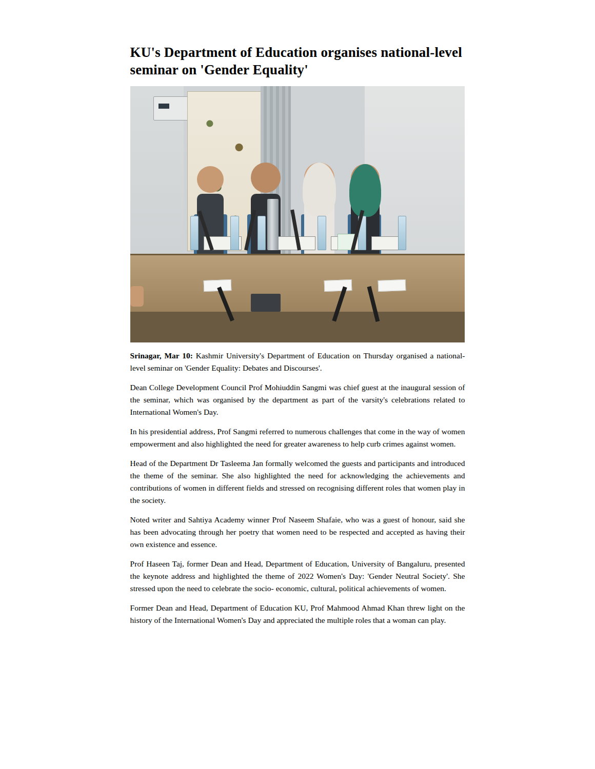KU's Department of Education organises national-level seminar on 'Gender Equality'
Srinagar, Mar 10: Kashmir University's Department of Education on Thursday organised a national-level seminar on 'Gender Equality: Debates and Discourses'.
Dean College Development Council Prof Mohiuddin Sangmi was chief guest at the inaugural session of the seminar, which was organised by the department as part of the varsity's celebrations related to International Women's Day.
In his presidential address, Prof Sangmi referred to numerous challenges that come in the way of women empowerment and also highlighted the need for greater awareness to help curb crimes against women.
Head of the Department Dr Tasleema Jan formally welcomed the guests and participants and introduced the theme of the seminar. She also highlighted the need for acknowledging the achievements and contributions of women in different fields and stressed on recognising different roles that women play in the society.
Noted writer and Sahtiya Academy winner Prof Naseem Shafaie, who was a guest of honour, said she has been advocating through her poetry that women need to be respected and accepted as having their own existence and essence.
Prof Haseen Taj, former Dean and Head, Department of Education, University of Bangaluru, presented the keynote address and highlighted the theme of 2022 Women's Day: 'Gender Neutral Society'. She stressed upon the need to celebrate the socio- economic, cultural, political achievements of women.
Former Dean and Head, Department of Education KU, Prof Mahmood Ahmad Khan threw light on the history of the International Women's Day and appreciated the multiple roles that a woman can play.